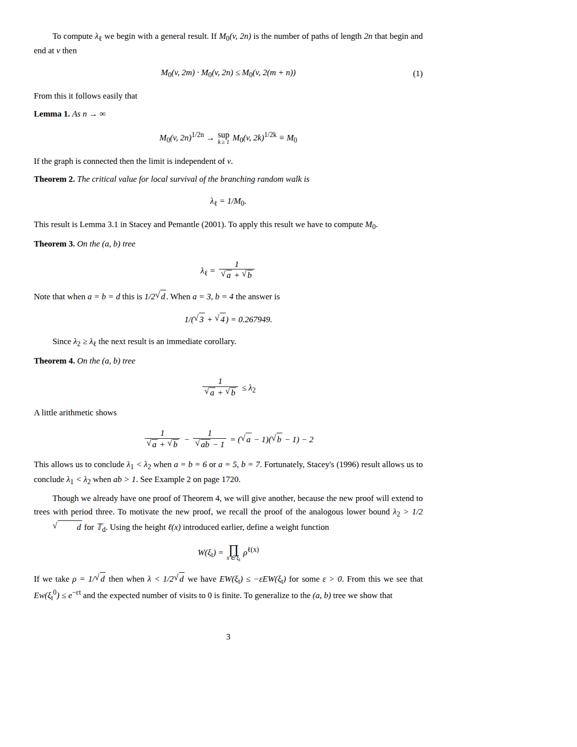To compute λℓ we begin with a general result. If M0(v, 2n) is the number of paths of length 2n that begin and end at v then
M0(v, 2m) · M0(v, 2n) ≤ M0(v, 2(m + n)) (1)
From this it follows easily that
Lemma 1. As n → ∞
M0(v, 2n)1/2n → sup k ≥ 1 M0(v, 2k)1/2k ≡ M0
If the graph is connected then the limit is independent of v.
Theorem 2. The critical value for local survival of the branching random walk is
λℓ = 1/M0.
This result is Lemma 3.1 in Stacey and Pemantle (2001). To apply this result we have to compute M0.
Theorem 3. On the (a, b) tree
λℓ = 1 a + b
Note that when a = b = d this is 1/2d. When a = 3, b = 4 the answer is
1/(3 + 4) = 0.267949.
Since λ2 ≥ λℓ the next result is an immediate corollary.
Theorem 4. On the (a, b) tree
1 a + b ≤ λ2
A little arithmetic shows
1 a + b − 1 ab − 1 = (a − 1)(b − 1) − 2
This allows us to conclude λ1 < λ2 when a = b = 6 or a = 5, b = 7. Fortunately, Stacey's (1996) result allows us to conclude λ1 < λ2 when ab > 1. See Example 2 on page 1720.
Though we already have one proof of Theorem 4, we will give another, because the new proof will extend to trees with period three. To motivate the new proof, we recall the proof of the analogous lower bound λ2 > 1/2d for 𝕋d. Using the height ℓ(x) introduced earlier, define a weight function
W(ξt) = ∏x ∈ ξt ρℓ(x)
If we take ρ = 1/d then when λ < 1/2d we have EW(ξt) ≤ −εEW(ξt) for some ε > 0. From this we see that Ew(ξt0) ≤ e−εt and the expected number of visits to 0 is finite. To generalize to the (a, b) tree we show that
3